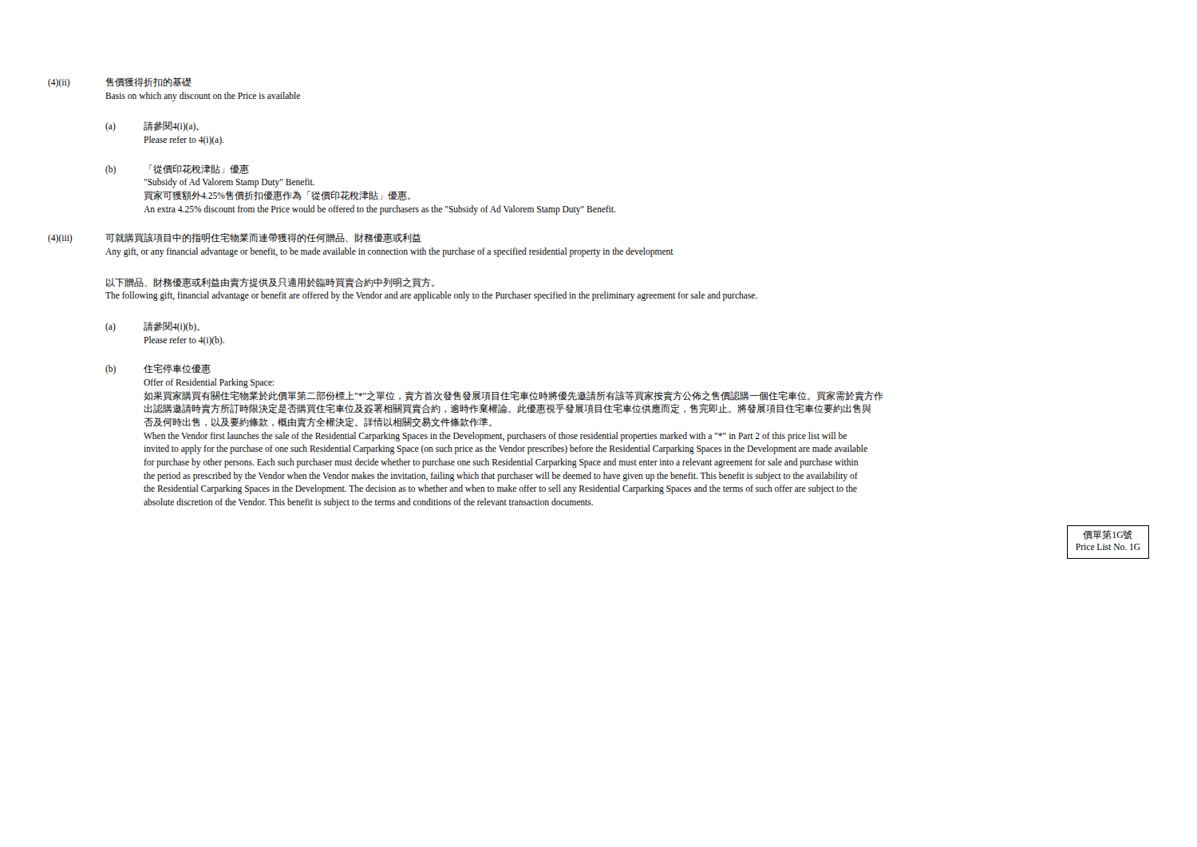| (4)(ii) | 售價獲得折扣的基礎 Basis on which any discount on the Price is available |
| | (a) | 請參閱4(i)(a)。 Please refer to 4(i)(a). |
| | (b) | 「從價印花稅津貼」優惠 "Subsidy of Ad Valorem Stamp Duty" Benefit. 買家可獲額外4.25%售價折扣優惠作為「從價印花稅津貼」優惠。 An extra 4.25% discount from the Price would be offered to the purchasers as the "Subsidy of Ad Valorem Stamp Duty" Benefit. |
| (4)(iii) | 可就購買該項目中的指明住宅物業而連帶獲得的任何贈品、財務優惠或利益 Any gift, or any financial advantage or benefit, to be made available in connection with the purchase of a specified residential property in the development |
| | 以下贈品、財務優惠或利益由賣方提供及只適用於臨時買賣合約中列明之買方。 The following gift, financial advantage or benefit are offered by the Vendor and are applicable only to the Purchaser specified in the preliminary agreement for sale and purchase. |
| | (a) | 請參閱4(i)(b)。 Please refer to 4(i)(b). |
| | (b) | 住宅停車位優惠 Offer of Residential Parking Space: 如果買家購買有關住宅物業於此價單第二部份標上"*"之單位，賣方首次發售發展項目住宅車位時將優先邀請所有該等買家按賣方公佈之售價認購一個住宅車位。買家需於賣方作 出認購邀請時賣方所訂時限決定是否購買住宅車位及簽署相關買賣合約，逾時作棄權論。此優惠視乎發展項目住宅車位供應而定，售完即止。將發展項目住宅車位要約出售與 否及何時出售，以及要約條款，概由賣方全權決定。詳情以相關交易文件條款作準。 When the Vendor first launches the sale of the Residential Carparking Spaces in the Development, purchasers of those residential properties marked with a "*" in Part 2 of this price list will be invited to apply for the purchase of one such Residential Carparking Space (on such price as the Vendor prescribes) before the Residential Carparking Spaces in the Development are made available for purchase by other persons. Each such purchaser must decide whether to purchase one such Residential Carparking Space and must enter into a relevant agreement for sale and purchase within the period as prescribed by the Vendor when the Vendor makes the invitation, failing which that purchaser will be deemed to have given up the benefit. This benefit is subject to the availability of the Residential Carparking Spaces in the Development. The decision as to whether and when to make offer to sell any Residential Carparking Spaces and the terms of such offer are subject to the absolute discretion of the Vendor. This benefit is subject to the terms and conditions of the relevant transaction documents. |
價單第1G號
Price List No. 1G